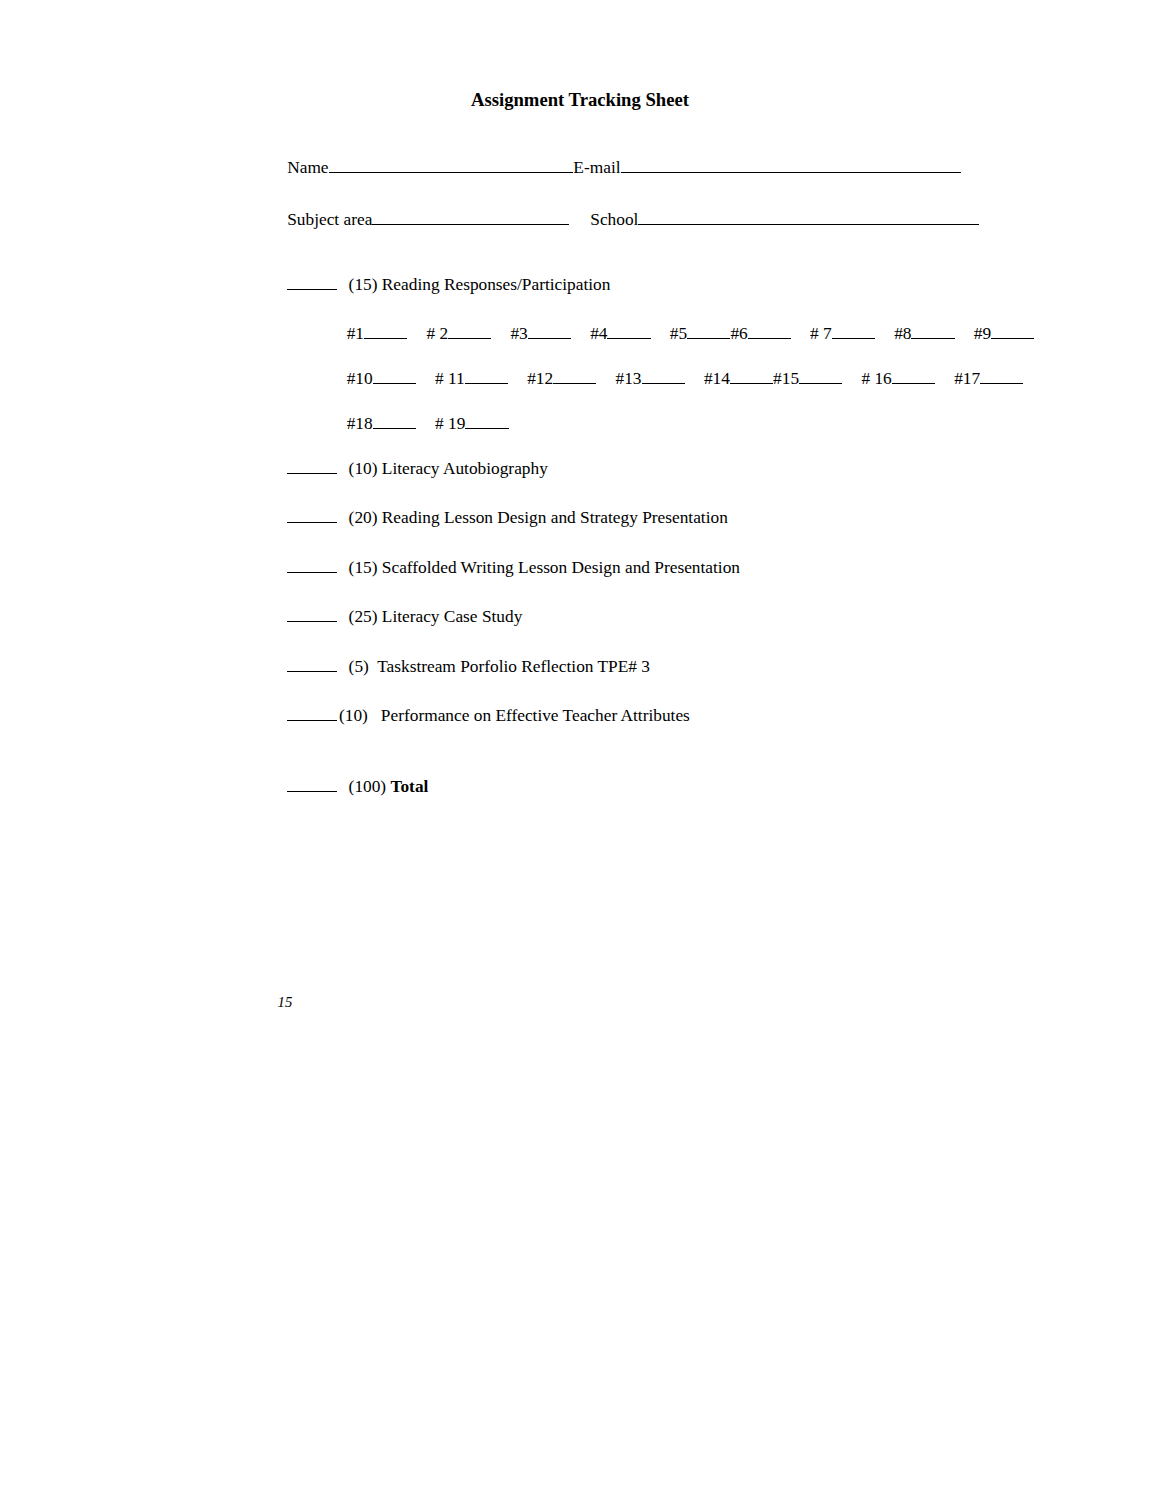Assignment Tracking Sheet
Name E-mail
Subject area School
(15) Reading Responses/Participation
#1 # 2 #3 #4 #5 #6 # 7 #8 #9
#10 # 11 #12 #13 #14 #15 # 16 #17
#18 # 19
(10) Literacy Autobiography
(20) Reading Lesson Design and Strategy Presentation
(15) Scaffolded Writing Lesson Design and Presentation
(25) Literacy Case Study
(5) Taskstream Porfolio Reflection TPE# 3
(10) Performance on Effective Teacher Attributes
(100) Total
15